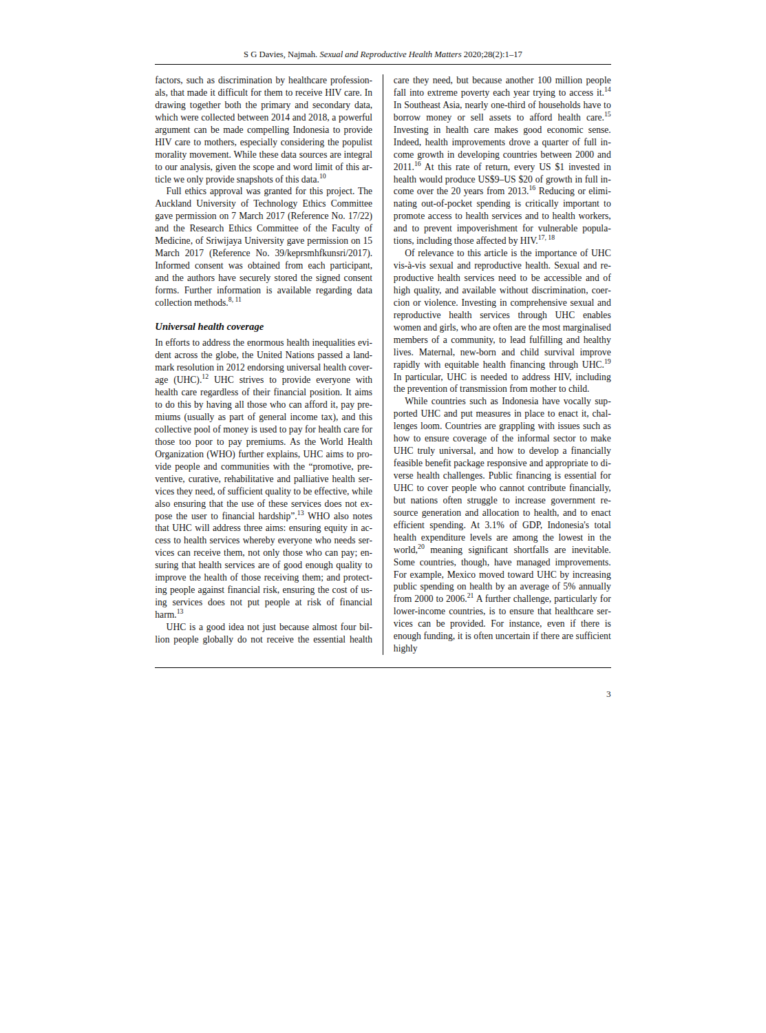S G Davies, Najmah. Sexual and Reproductive Health Matters 2020;28(2):1–17
factors, such as discrimination by healthcare professionals, that made it difficult for them to receive HIV care. In drawing together both the primary and secondary data, which were collected between 2014 and 2018, a powerful argument can be made compelling Indonesia to provide HIV care to mothers, especially considering the populist morality movement. While these data sources are integral to our analysis, given the scope and word limit of this article we only provide snapshots of this data.10
Full ethics approval was granted for this project. The Auckland University of Technology Ethics Committee gave permission on 7 March 2017 (Reference No. 17/22) and the Research Ethics Committee of the Faculty of Medicine, of Sriwijaya University gave permission on 15 March 2017 (Reference No. 39/keprsmhfkunsri/2017). Informed consent was obtained from each participant, and the authors have securely stored the signed consent forms. Further information is available regarding data collection methods.8, 11
Universal health coverage
In efforts to address the enormous health inequalities evident across the globe, the United Nations passed a landmark resolution in 2012 endorsing universal health coverage (UHC).12 UHC strives to provide everyone with health care regardless of their financial position. It aims to do this by having all those who can afford it, pay premiums (usually as part of general income tax), and this collective pool of money is used to pay for health care for those too poor to pay premiums. As the World Health Organization (WHO) further explains, UHC aims to provide people and communities with the “promotive, preventive, curative, rehabilitative and palliative health services they need, of sufficient quality to be effective, while also ensuring that the use of these services does not expose the user to financial hardship”.13 WHO also notes that UHC will address three aims: ensuring equity in access to health services whereby everyone who needs services can receive them, not only those who can pay; ensuring that health services are of good enough quality to improve the health of those receiving them; and protecting people against financial risk, ensuring the cost of using services does not put people at risk of financial harm.13
UHC is a good idea not just because almost four billion people globally do not receive the essential health care they need, but because another 100 million people fall into extreme poverty each year trying to access it.14 In Southeast Asia, nearly one-third of households have to borrow money or sell assets to afford health care.15 Investing in health care makes good economic sense. Indeed, health improvements drove a quarter of full income growth in developing countries between 2000 and 2011.16 At this rate of return, every US $1 invested in health would produce US$9–US $20 of growth in full income over the 20 years from 2013.16 Reducing or eliminating out-of-pocket spending is critically important to promote access to health services and to health workers, and to prevent impoverishment for vulnerable populations, including those affected by HIV.17, 18
Of relevance to this article is the importance of UHC vis-à-vis sexual and reproductive health. Sexual and reproductive health services need to be accessible and of high quality, and available without discrimination, coercion or violence. Investing in comprehensive sexual and reproductive health services through UHC enables women and girls, who are often are the most marginalised members of a community, to lead fulfilling and healthy lives. Maternal, new-born and child survival improve rapidly with equitable health financing through UHC.19 In particular, UHC is needed to address HIV, including the prevention of transmission from mother to child.
While countries such as Indonesia have vocally supported UHC and put measures in place to enact it, challenges loom. Countries are grappling with issues such as how to ensure coverage of the informal sector to make UHC truly universal, and how to develop a financially feasible benefit package responsive and appropriate to diverse health challenges. Public financing is essential for UHC to cover people who cannot contribute financially, but nations often struggle to increase government resource generation and allocation to health, and to enact efficient spending. At 3.1% of GDP, Indonesia's total health expenditure levels are among the lowest in the world,20 meaning significant shortfalls are inevitable. Some countries, though, have managed improvements. For example, Mexico moved toward UHC by increasing public spending on health by an average of 5% annually from 2000 to 2006.21 A further challenge, particularly for lower-income countries, is to ensure that healthcare services can be provided. For instance, even if there is enough funding, it is often uncertain if there are sufficient highly
3